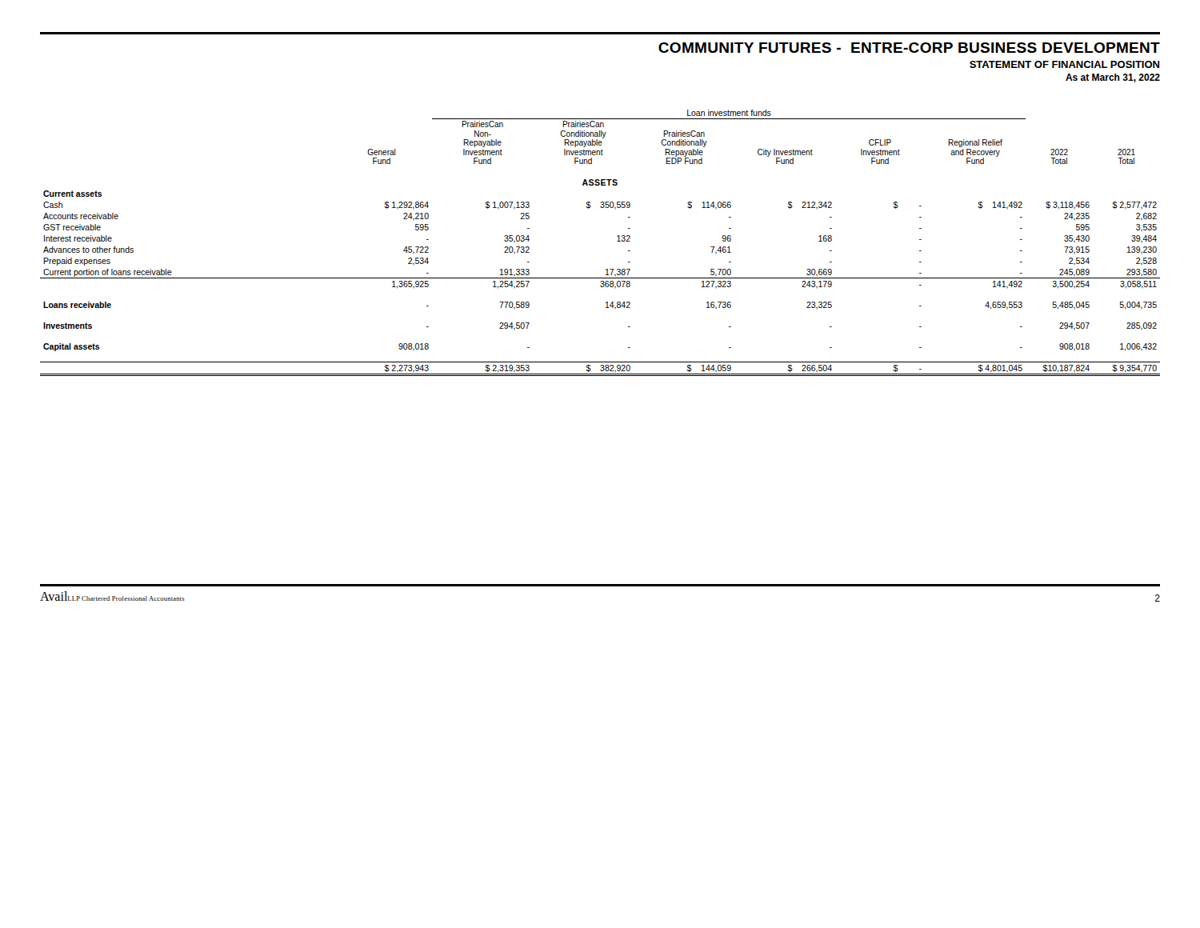COMMUNITY FUTURES - ENTRE-CORP BUSINESS DEVELOPMENT
STATEMENT OF FINANCIAL POSITION
As at March 31, 2022
| | | Loan investment funds | | |
| | General Fund | PrairiesCan Non- Repayable Investment Fund | PrairiesCan Conditionally Repayable Investment Fund | PrairiesCan Conditionally Repayable EDP Fund | City Investment Fund | CFLIP Investment Fund | Regional Relief and Recovery Fund | 2022 Total | 2021 Total |
| ASSETS |
| Current assets | |
| Cash | $ 1,292,864 | $ 1,007,133 | $ 350,559 | $ 114,066 | $ 212,342 | $ - | $ 141,492 | $ 3,118,456 | $ 2,577,472 |
| Accounts receivable | 24,210 | 25 | - | - | - | - | - | 24,235 | 2,682 |
| GST receivable | 595 | - | - | - | - | - | - | 595 | 3,535 |
| Interest receivable | - | 35,034 | 132 | 96 | 168 | - | - | 35,430 | 39,484 |
| Advances to other funds | 45,722 | 20,732 | - | 7,461 | - | - | - | 73,915 | 139,230 |
| Prepaid expenses | 2,534 | - | - | - | - | - | - | 2,534 | 2,528 |
| Current portion of loans receivable | - | 191,333 | 17,387 | 5,700 | 30,669 | - | - | 245,089 | 293,580 |
| | 1,365,925 | 1,254,257 | 368,078 | 127,323 | 243,179 | - | 141,492 | 3,500,254 | 3,058,511 |
| Loans receivable | - | 770,589 | 14,842 | 16,736 | 23,325 | - | 4,659,553 | 5,485,045 | 5,004,735 |
| Investments | - | 294,507 | - | - | - | - | - | 294,507 | 285,092 |
| Capital assets | 908,018 | - | - | - | - | - | - | 908,018 | 1,006,432 |
| | $ 2,273,943 | $ 2,319,353 | $ 382,920 | $ 144,059 | $ 266,504 | $ - | $ 4,801,045 | $10,187,824 | $ 9,354,770 |
Avail LLP Chartered Professional Accountants
2